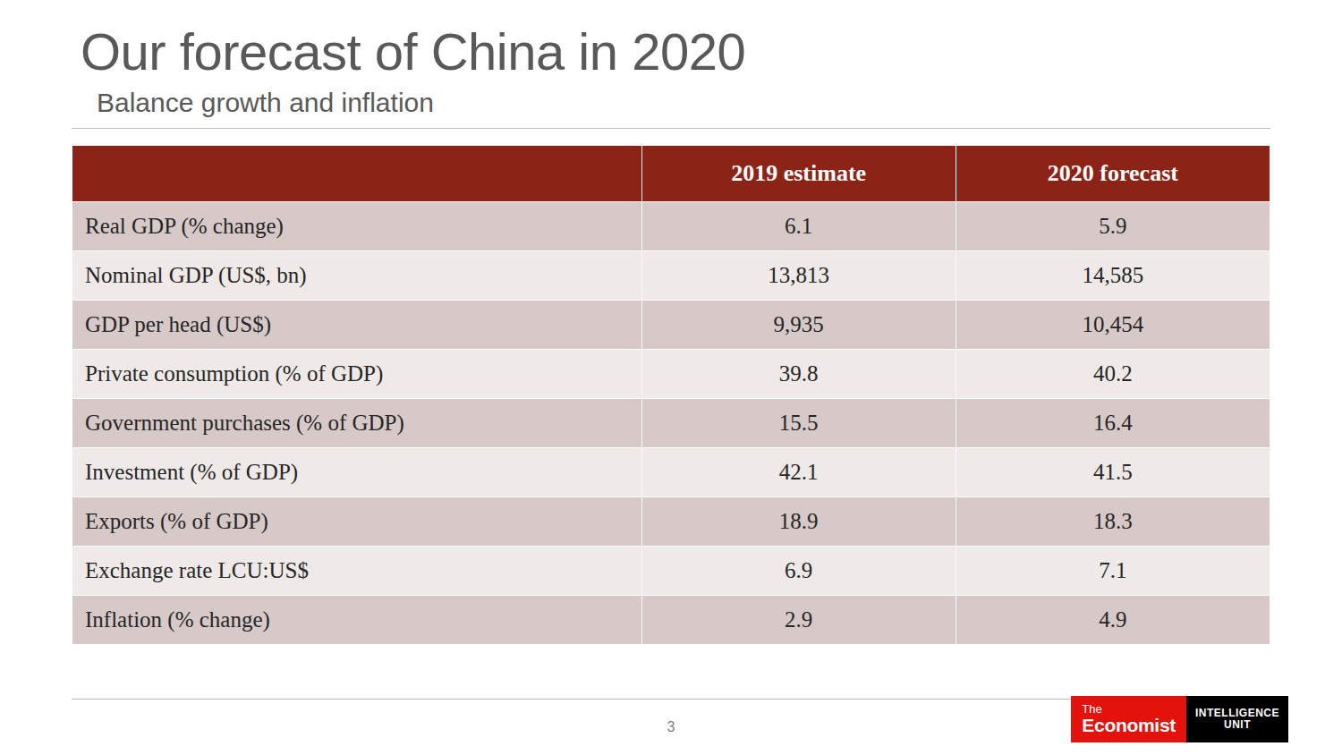Our forecast of China in 2020
Balance growth and inflation
| | 2019 estimate | 2020 forecast |
| --- | --- | --- |
| Real GDP (% change) | 6.1 | 5.9 |
| Nominal GDP (US$, bn) | 13,813 | 14,585 |
| GDP per head (US$) | 9,935 | 10,454 |
| Private consumption (% of GDP) | 39.8 | 40.2 |
| Government purchases (% of GDP) | 15.5 | 16.4 |
| Investment (% of GDP) | 42.1 | 41.5 |
| Exports (% of GDP) | 18.9 | 18.3 |
| Exchange rate LCU:US$ | 6.9 | 7.1 |
| Inflation (% change) | 2.9 | 4.9 |
3
The Economist
INTELLIGENCE UNIT